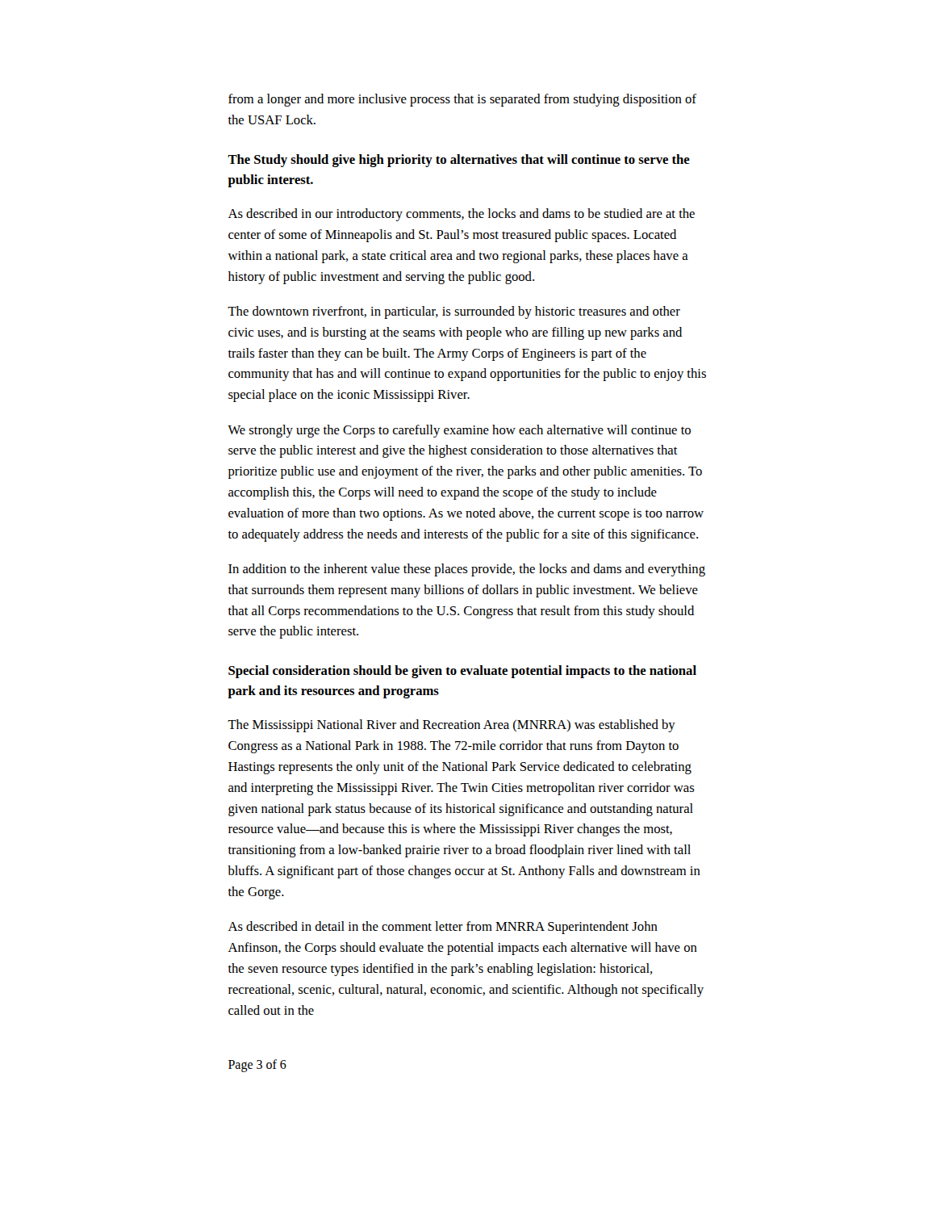from a longer and more inclusive process that is separated from studying disposition of the USAF Lock.
The Study should give high priority to alternatives that will continue to serve the public interest.
As described in our introductory comments, the locks and dams to be studied are at the center of some of Minneapolis and St. Paul’s most treasured public spaces. Located within a national park, a state critical area and two regional parks, these places have a history of public investment and serving the public good.
The downtown riverfront, in particular, is surrounded by historic treasures and other civic uses, and is bursting at the seams with people who are filling up new parks and trails faster than they can be built. The Army Corps of Engineers is part of the community that has and will continue to expand opportunities for the public to enjoy this special place on the iconic Mississippi River.
We strongly urge the Corps to carefully examine how each alternative will continue to serve the public interest and give the highest consideration to those alternatives that prioritize public use and enjoyment of the river, the parks and other public amenities. To accomplish this, the Corps will need to expand the scope of the study to include evaluation of more than two options. As we noted above, the current scope is too narrow to adequately address the needs and interests of the public for a site of this significance.
In addition to the inherent value these places provide, the locks and dams and everything that surrounds them represent many billions of dollars in public investment. We believe that all Corps recommendations to the U.S. Congress that result from this study should serve the public interest.
Special consideration should be given to evaluate potential impacts to the national park and its resources and programs
The Mississippi National River and Recreation Area (MNRRA) was established by Congress as a National Park in 1988. The 72-mile corridor that runs from Dayton to Hastings represents the only unit of the National Park Service dedicated to celebrating and interpreting the Mississippi River. The Twin Cities metropolitan river corridor was given national park status because of its historical significance and outstanding natural resource value—and because this is where the Mississippi River changes the most, transitioning from a low-banked prairie river to a broad floodplain river lined with tall bluffs. A significant part of those changes occur at St. Anthony Falls and downstream in the Gorge.
As described in detail in the comment letter from MNRRA Superintendent John Anfinson, the Corps should evaluate the potential impacts each alternative will have on the seven resource types identified in the park’s enabling legislation: historical, recreational, scenic, cultural, natural, economic, and scientific. Although not specifically called out in the
Page 3 of 6